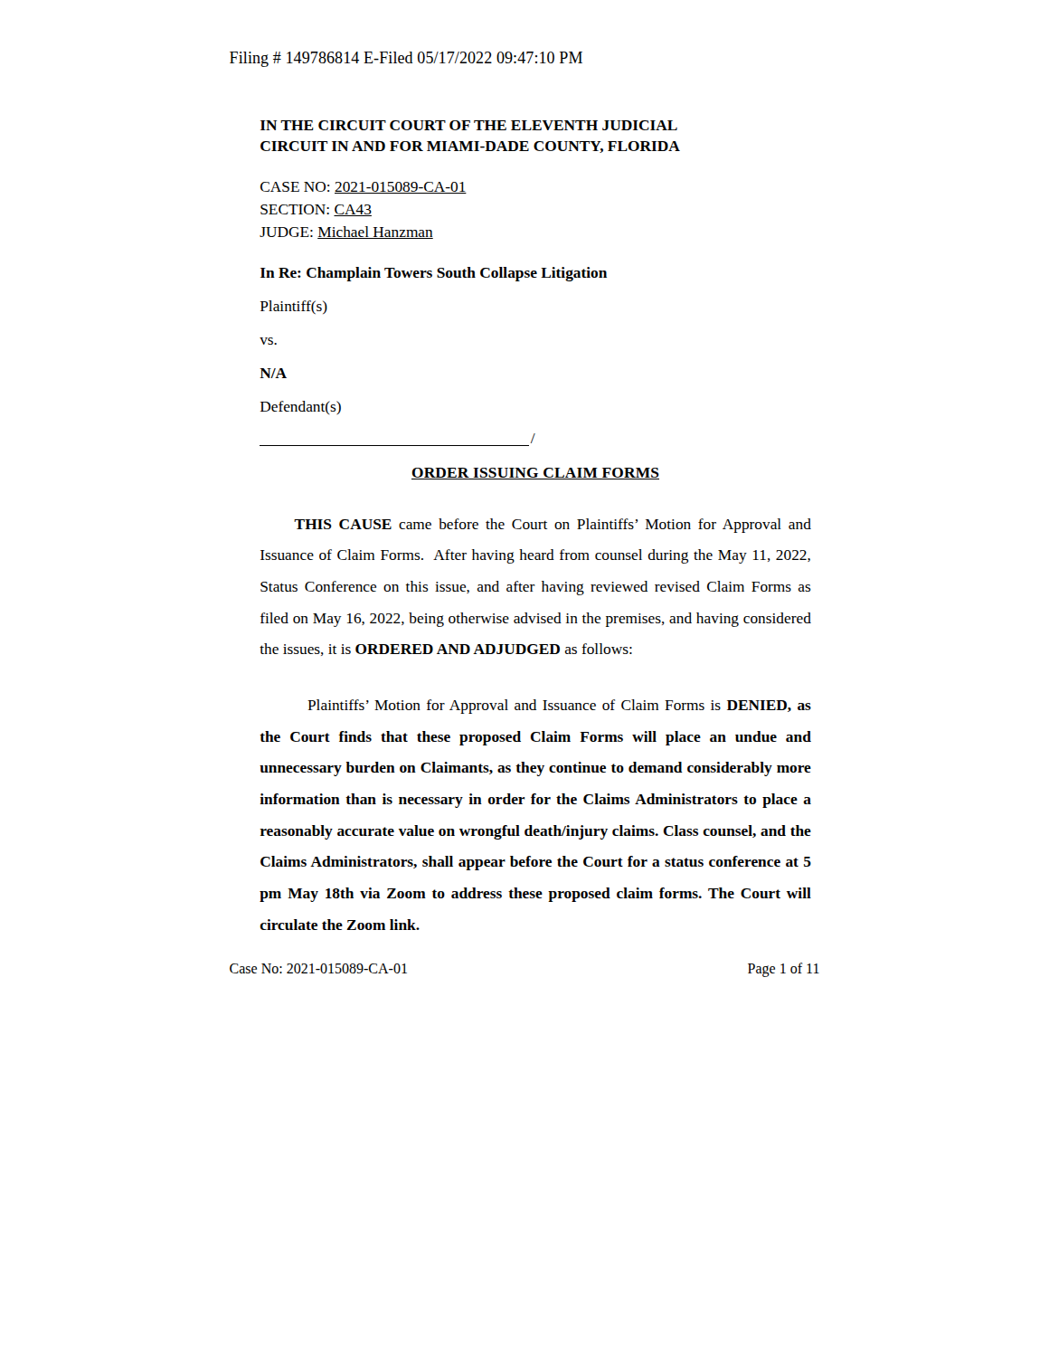Filing # 149786814 E-Filed 05/17/2022 09:47:10 PM
IN THE CIRCUIT COURT OF THE ELEVENTH JUDICIAL
CIRCUIT IN AND FOR MIAMI-DADE COUNTY, FLORIDA
CASE NO: 2021-015089-CA-01
SECTION: CA43
JUDGE: Michael Hanzman
In Re: Champlain Towers South Collapse Litigation
Plaintiff(s)
vs.
N/A
Defendant(s)
/
ORDER ISSUING CLAIM FORMS
THIS CAUSE came before the Court on Plaintiffs’ Motion for Approval and Issuance of Claim Forms. After having heard from counsel during the May 11, 2022, Status Conference on this issue, and after having reviewed revised Claim Forms as filed on May 16, 2022, being otherwise advised in the premises, and having considered the issues, it is ORDERED AND ADJUDGED as follows:
Plaintiffs’ Motion for Approval and Issuance of Claim Forms is DENIED, as the Court finds that these proposed Claim Forms will place an undue and unnecessary burden on Claimants, as they continue to demand considerably more information than is necessary in order for the Claims Administrators to place a reasonably accurate value on wrongful death/injury claims. Class counsel, and the Claims Administrators, shall appear before the Court for a status conference at 5 pm May 18th via Zoom to address these proposed claim forms. The Court will circulate the Zoom link.
Case No: 2021-015089-CA-01 Page 1 of 11